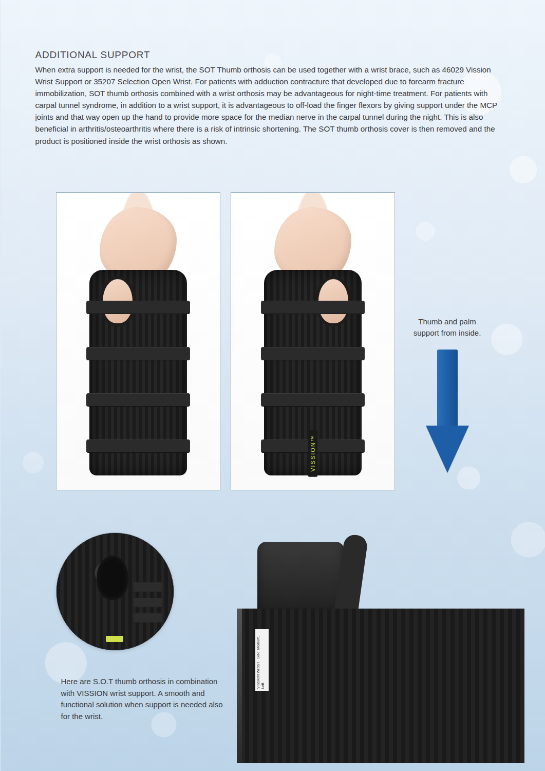Additional support
When extra support is needed for the wrist, the SOT Thumb orthosis can be used together with a wrist brace, such as 46029 Vission Wrist Support or 35207 Selection Open Wrist. For patients with adduction contracture that developed due to forearm fracture immobilization, SOT thumb orthosis combined with a wrist orthosis may be advantageous for night-time treatment. For patients with carpal tunnel syndrome, in addition to a wrist support, it is advantageous to off-load the finger flexors by giving support under the MCP joints and that way open up the hand to provide more space for the median nerve in the carpal tunnel during the night. This is also beneficial in arthritis/osteoarthritis where there is a risk of intrinsic shortening. The SOT thumb orthosis cover is then removed and the product is positioned inside the wrist orthosis as shown.
VISSION™
Thumb and palm
support from inside.
Here are S.O.T thumb orthosis in combination with VISSION wrist support. A smooth and functional solution when support is needed also for the wrist.
VISSION WRIST Size: Medium, Left